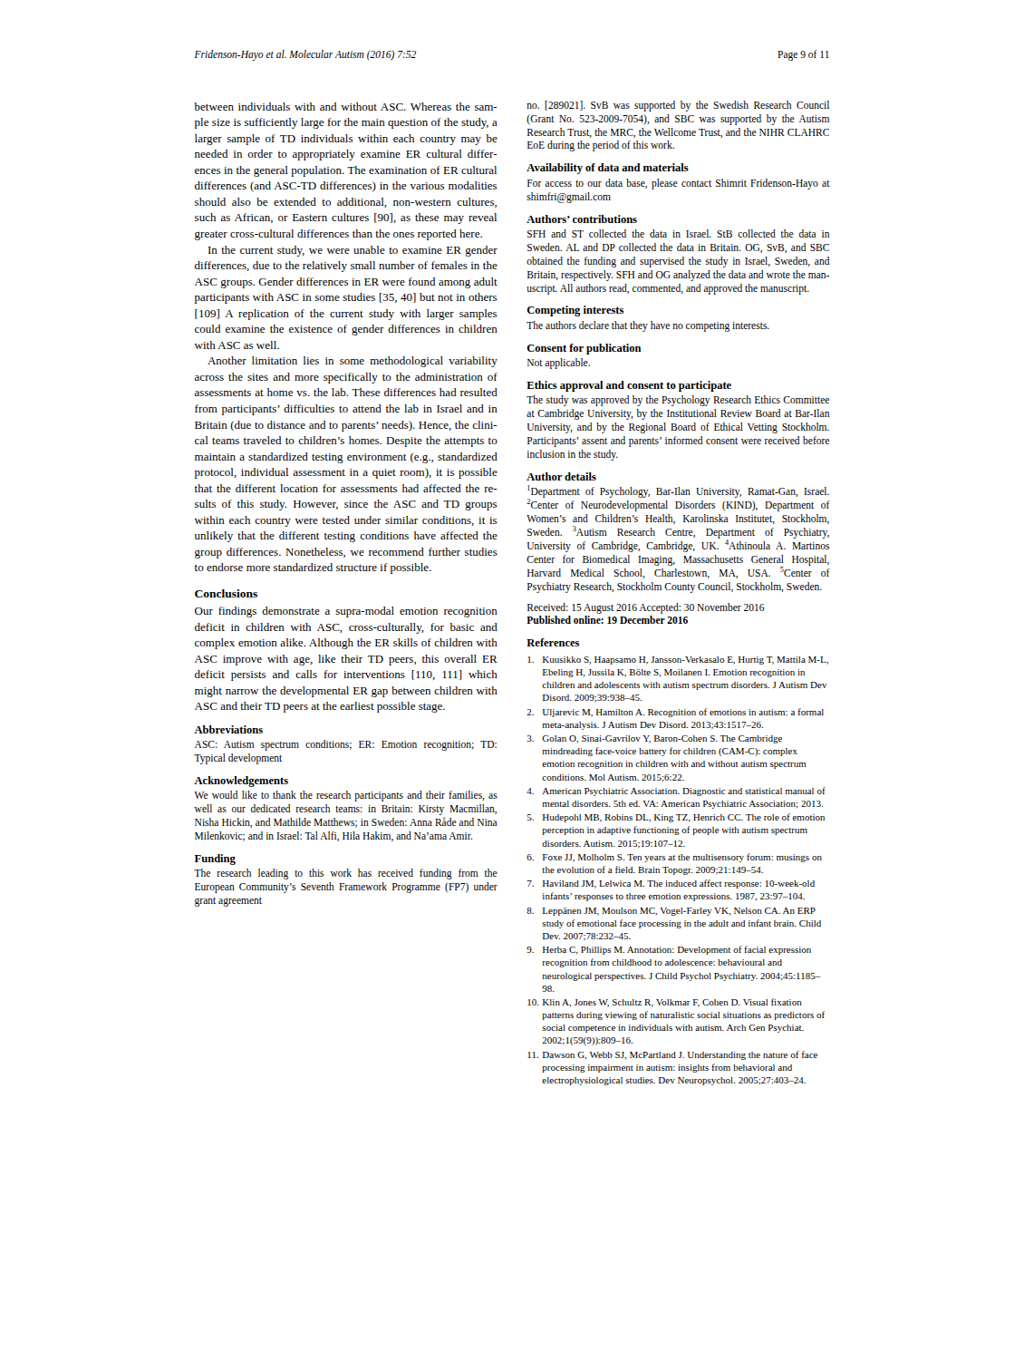Fridenson-Hayo et al. Molecular Autism (2016) 7:52
Page 9 of 11
between individuals with and without ASC. Whereas the sample size is sufficiently large for the main question of the study, a larger sample of TD individuals within each country may be needed in order to appropriately examine ER cultural differences in the general population. The examination of ER cultural differences (and ASC-TD differences) in the various modalities should also be extended to additional, non-western cultures, such as African, or Eastern cultures [90], as these may reveal greater cross-cultural differences than the ones reported here.
In the current study, we were unable to examine ER gender differences, due to the relatively small number of females in the ASC groups. Gender differences in ER were found among adult participants with ASC in some studies [35, 40] but not in others [109] A replication of the current study with larger samples could examine the existence of gender differences in children with ASC as well.
Another limitation lies in some methodological variability across the sites and more specifically to the administration of assessments at home vs. the lab. These differences had resulted from participants’ difficulties to attend the lab in Israel and in Britain (due to distance and to parents’ needs). Hence, the clinical teams traveled to children’s homes. Despite the attempts to maintain a standardized testing environment (e.g., standardized protocol, individual assessment in a quiet room), it is possible that the different location for assessments had affected the results of this study. However, since the ASC and TD groups within each country were tested under similar conditions, it is unlikely that the different testing conditions have affected the group differences. Nonetheless, we recommend further studies to endorse more standardized structure if possible.
Conclusions
Our findings demonstrate a supra-modal emotion recognition deficit in children with ASC, cross-culturally, for basic and complex emotion alike. Although the ER skills of children with ASC improve with age, like their TD peers, this overall ER deficit persists and calls for interventions [110, 111] which might narrow the developmental ER gap between children with ASC and their TD peers at the earliest possible stage.
Abbreviations
ASC: Autism spectrum conditions; ER: Emotion recognition; TD: Typical development
Acknowledgements
We would like to thank the research participants and their families, as well as our dedicated research teams: in Britain: Kirsty Macmillan, Nisha Hickin, and Mathilde Matthews; in Sweden: Anna Råde and Nina Milenkovic; and in Israel: Tal Alfi, Hila Hakim, and Na’ama Amir.
Funding
The research leading to this work has received funding from the European Community’s Seventh Framework Programme (FP7) under grant agreement
no. [289021]. SvB was supported by the Swedish Research Council (Grant No. 523-2009-7054), and SBC was supported by the Autism Research Trust, the MRC, the Wellcome Trust, and the NIHR CLAHRC EoE during the period of this work.
Availability of data and materials
For access to our data base, please contact Shimrit Fridenson-Hayo at shimfri@gmail.com
Authors’ contributions
SFH and ST collected the data in Israel. StB collected the data in Sweden. AL and DP collected the data in Britain. OG, SvB, and SBC obtained the funding and supervised the study in Israel, Sweden, and Britain, respectively. SFH and OG analyzed the data and wrote the manuscript. All authors read, commented, and approved the manuscript.
Competing interests
The authors declare that they have no competing interests.
Consent for publication
Not applicable.
Ethics approval and consent to participate
The study was approved by the Psychology Research Ethics Committee at Cambridge University, by the Institutional Review Board at Bar-Ilan University, and by the Regional Board of Ethical Vetting Stockholm. Participants’ assent and parents’ informed consent were received before inclusion in the study.
Author details
1Department of Psychology, Bar-Ilan University, Ramat-Gan, Israel. 2Center of Neurodevelopmental Disorders (KIND), Department of Women’s and Children’s Health, Karolinska Institutet, Stockholm, Sweden. 3Autism Research Centre, Department of Psychiatry, University of Cambridge, Cambridge, UK. 4Athinoula A. Martinos Center for Biomedical Imaging, Massachusetts General Hospital, Harvard Medical School, Charlestown, MA, USA. 5Center of Psychiatry Research, Stockholm County Council, Stockholm, Sweden.
Received: 15 August 2016 Accepted: 30 November 2016
Published online: 19 December 2016
References
Kuusikko S, Haapsamo H, Jansson-Verkasalo E, Hurtig T, Mattila M-L, Ebeling H, Jussila K, Bölte S, Moilanen I. Emotion recognition in children and adolescents with autism spectrum disorders. J Autism Dev Disord. 2009;39:938–45.
Uljarevic M, Hamilton A. Recognition of emotions in autism: a formal meta-analysis. J Autism Dev Disord. 2013;43:1517–26.
Golan O, Sinai-Gavrilov Y, Baron-Cohen S. The Cambridge mindreading face-voice battery for children (CAM-C): complex emotion recognition in children with and without autism spectrum conditions. Mol Autism. 2015;6:22.
American Psychiatric Association. Diagnostic and statistical manual of mental disorders. 5th ed. VA: American Psychiatric Association; 2013.
Hudepohl MB, Robins DL, King TZ, Henrich CC. The role of emotion perception in adaptive functioning of people with autism spectrum disorders. Autism. 2015;19:107–12.
Foxe JJ, Molholm S. Ten years at the multisensory forum: musings on the evolution of a field. Brain Topogr. 2009;21:149–54.
Haviland JM, Lelwica M. The induced affect response: 10-week-old infants’ responses to three emotion expressions. 1987, 23:97–104.
Leppänen JM, Moulson MC, Vogel-Farley VK, Nelson CA. An ERP study of emotional face processing in the adult and infant brain. Child Dev. 2007;78:232–45.
Herba C, Phillips M. Annotation: Development of facial expression recognition from childhood to adolescence: behavioural and neurological perspectives. J Child Psychol Psychiatry. 2004;45:1185–98.
Klin A, Jones W, Schultz R, Volkmar F, Cohen D. Visual fixation patterns during viewing of naturalistic social situations as predictors of social competence in individuals with autism. Arch Gen Psychiat. 2002;1(59(9)):809–16.
Dawson G, Webb SJ, McPartland J. Understanding the nature of face processing impairment in autism: insights from behavioral and electrophysiological studies. Dev Neuropsychol. 2005;27:403–24.